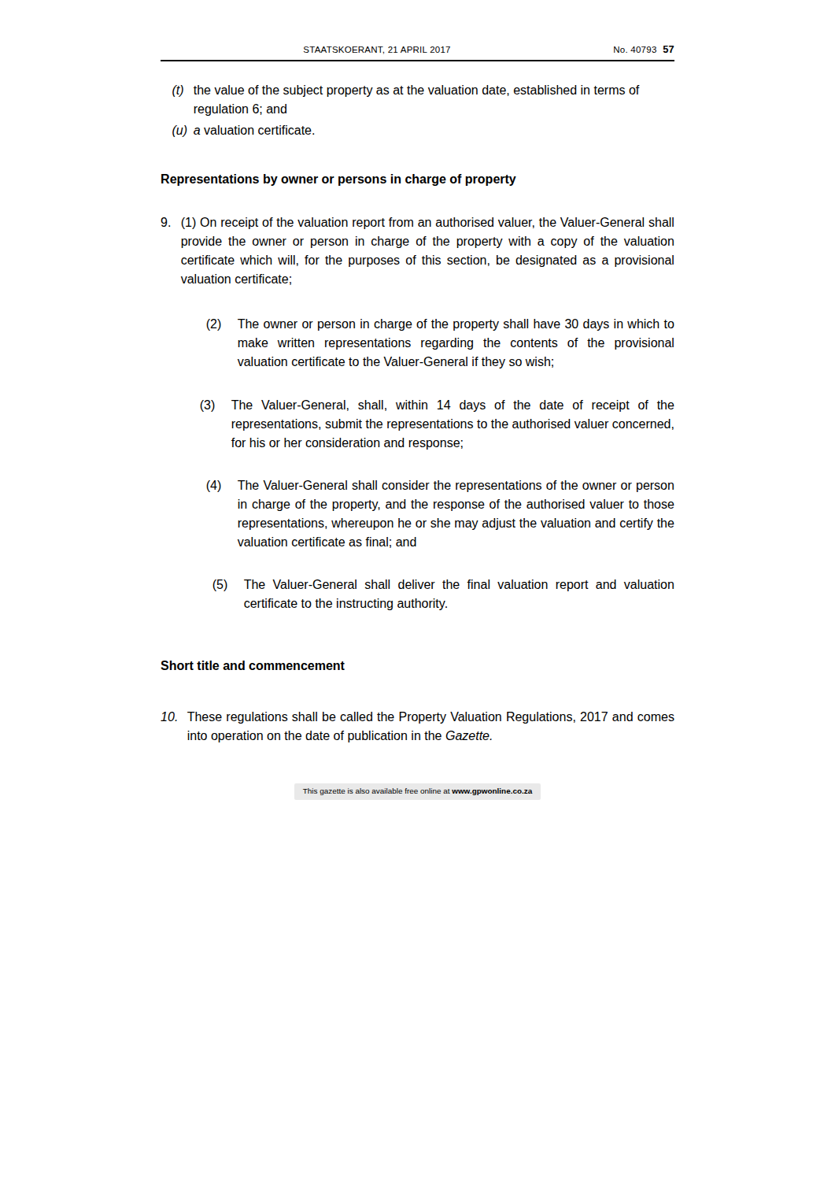STAATSKOERANT, 21 APRIL 2017
No. 4079357
(t) the value of the subject property as at the valuation date, established in terms of regulation 6; and
(u) a valuation certificate.
Representations by owner or persons in charge of property
9.
(1) On receipt of the valuation report from an authorised valuer, the Valuer-General shall provide the owner or person in charge of the property with a copy of the valuation certificate which will, for the purposes of this section, be designated as a provisional valuation certificate;
(2) The owner or person in charge of the property shall have 30 days in which to make written representations regarding the contents of the provisional valuation certificate to the Valuer-General if they so wish;
(3) The Valuer-General, shall, within 14 days of the date of receipt of the representations, submit the representations to the authorised valuer concerned, for his or her consideration and response;
(4) The Valuer-General shall consider the representations of the owner or person in charge of the property, and the response of the authorised valuer to those representations, whereupon he or she may adjust the valuation and certify the valuation certificate as final; and
(5) The Valuer-General shall deliver the final valuation report and valuation certificate to the instructing authority.
Short title and commencement
10.
These regulations shall be called the Property Valuation Regulations, 2017 and comes into operation on the date of publication in the Gazette.
This gazette is also available free online at www.gpwonline.co.za